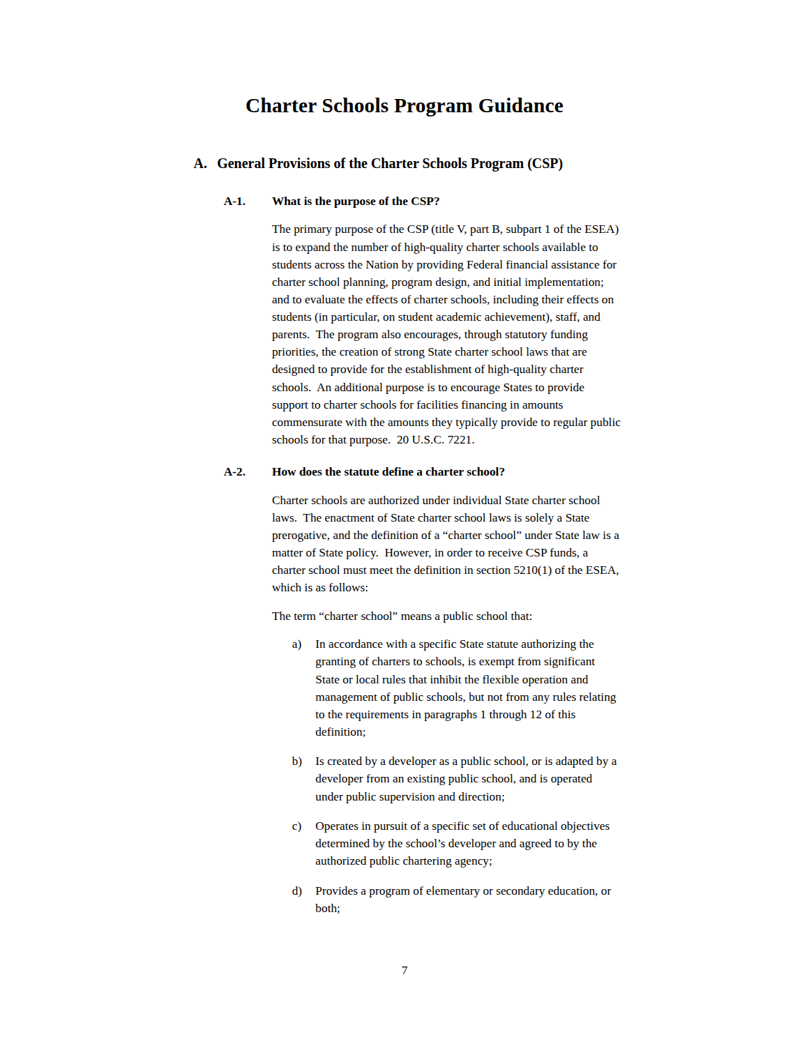Charter Schools Program Guidance
A. General Provisions of the Charter Schools Program (CSP)
A-1. What is the purpose of the CSP?
The primary purpose of the CSP (title V, part B, subpart 1 of the ESEA) is to expand the number of high-quality charter schools available to students across the Nation by providing Federal financial assistance for charter school planning, program design, and initial implementation; and to evaluate the effects of charter schools, including their effects on students (in particular, on student academic achievement), staff, and parents. The program also encourages, through statutory funding priorities, the creation of strong State charter school laws that are designed to provide for the establishment of high-quality charter schools. An additional purpose is to encourage States to provide support to charter schools for facilities financing in amounts commensurate with the amounts they typically provide to regular public schools for that purpose. 20 U.S.C. 7221.
A-2. How does the statute define a charter school?
Charter schools are authorized under individual State charter school laws. The enactment of State charter school laws is solely a State prerogative, and the definition of a “charter school” under State law is a matter of State policy. However, in order to receive CSP funds, a charter school must meet the definition in section 5210(1) of the ESEA, which is as follows:
The term “charter school” means a public school that:
a) In accordance with a specific State statute authorizing the granting of charters to schools, is exempt from significant State or local rules that inhibit the flexible operation and management of public schools, but not from any rules relating to the requirements in paragraphs 1 through 12 of this definition;
b) Is created by a developer as a public school, or is adapted by a developer from an existing public school, and is operated under public supervision and direction;
c) Operates in pursuit of a specific set of educational objectives determined by the school’s developer and agreed to by the authorized public chartering agency;
d) Provides a program of elementary or secondary education, or both;
7